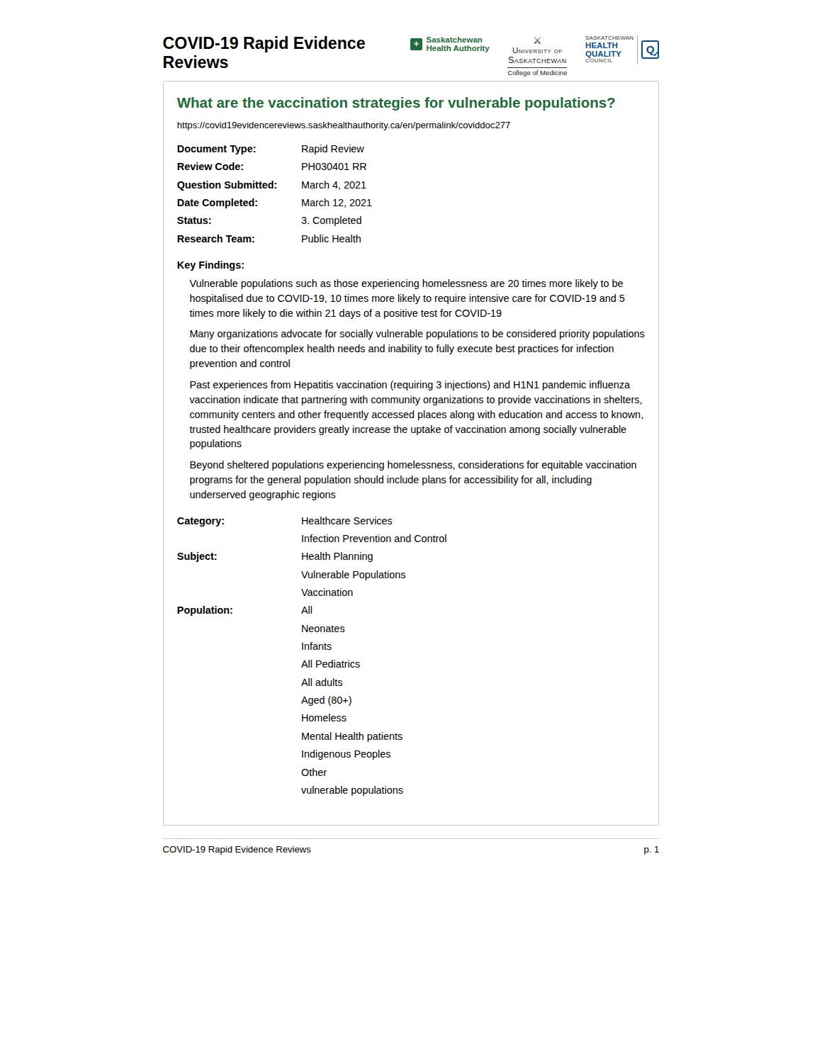COVID-19 Rapid Evidence Reviews
+ Saskatchewan Health Authority
⚔
University of
Saskatchewan
College of Medicine
SASKATCHEWAN
HEALTH
QUALITY
COUNCIL
Q
What are the vaccination strategies for vulnerable populations?
https://covid19evidencereviews.saskhealthauthority.ca/en/permalink/coviddoc277
Document Type:
Rapid Review
Review Code:
PH030401 RR
Question Submitted:
March 4, 2021
Date Completed:
March 12, 2021
Status:
3. Completed
Research Team:
Public Health
Key Findings:
Vulnerable populations such as those experiencing homelessness are 20 times more likely to be hospitalised due to COVID-19, 10 times more likely to require intensive care for COVID-19 and 5 times more likely to die within 21 days of a positive test for COVID-19
Many organizations advocate for socially vulnerable populations to be considered priority populations due to their oftencomplex health needs and inability to fully execute best practices for infection prevention and control
Past experiences from Hepatitis vaccination (requiring 3 injections) and H1N1 pandemic influenza vaccination indicate that partnering with community organizations to provide vaccinations in shelters, community centers and other frequently accessed places along with education and access to known, trusted healthcare providers greatly increase the uptake of vaccination among socially vulnerable populations
Beyond sheltered populations experiencing homelessness, considerations for equitable vaccination programs for the general population should include plans for accessibility for all, including underserved geographic regions
Category:
Healthcare Services
Infection Prevention and Control
Subject:
Health Planning
Vulnerable Populations
Vaccination
Population:
All
Neonates
Infants
All Pediatrics
All adults
Aged (80+)
Homeless
Mental Health patients
Indigenous Peoples
Other
vulnerable populations
COVID-19 Rapid Evidence Reviews p. 1